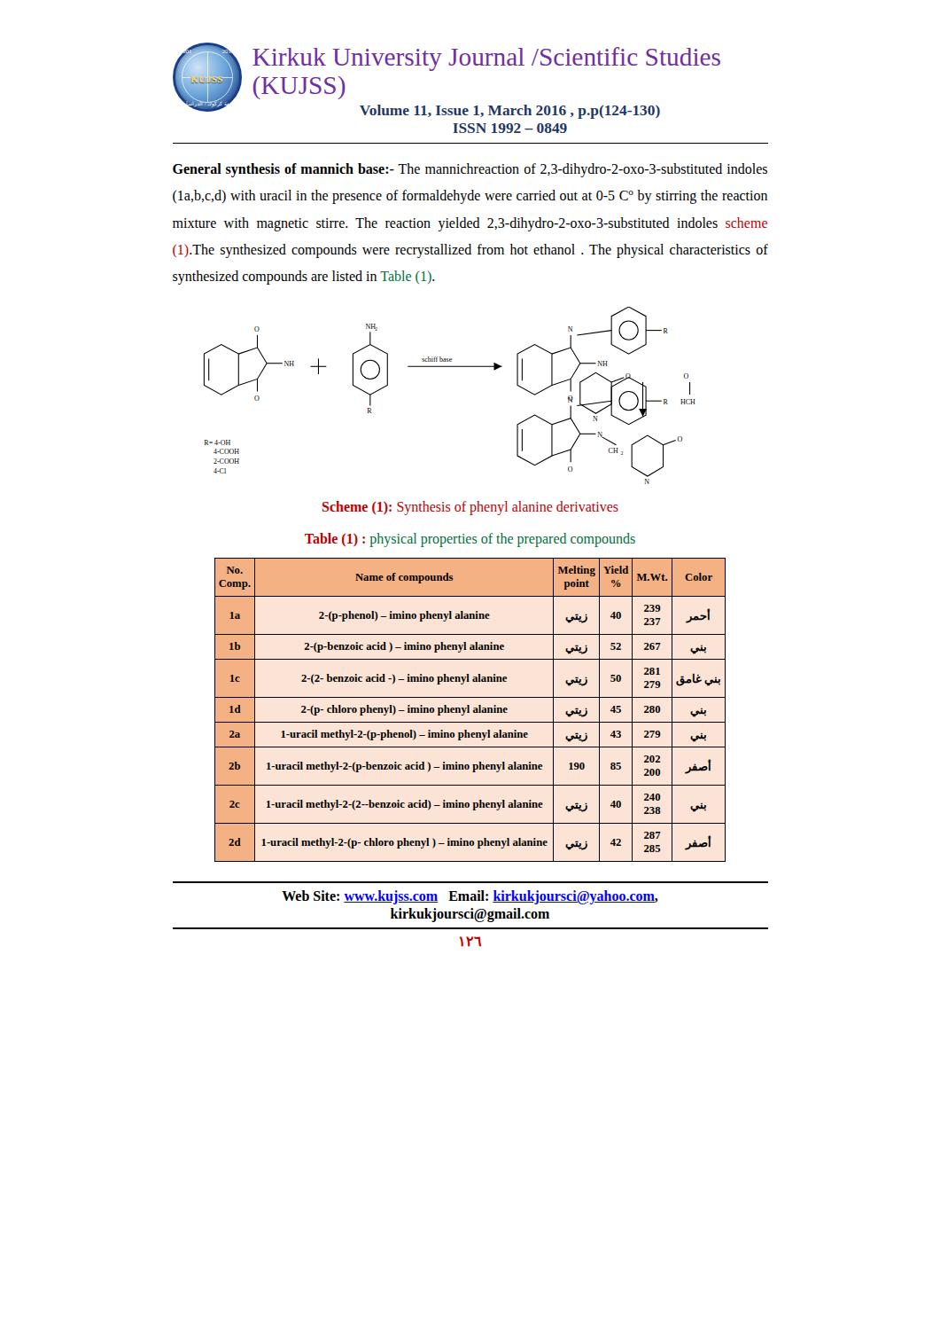2001
2012
KUJSS
مجلة جامعة كركوك / الدراسات العلمية
Kirkuk University Journal /Scientific Studies (KUJSS)
Volume 11, Issue 1, March 2016 , p.p(124-130)
ISSN 1992 – 0849
General synthesis of mannich base:- The mannichreaction of 2,3-dihydro-2-oxo-3-substituted indoles (1a,b,c,d) with uracil in the presence of formaldehyde were carried out at 0-5 Co by stirring the reaction mixture with magnetic stirre. The reaction yielded 2,3-dihydro-2-oxo-3-substituted indoles scheme (1).The synthesized compounds were recrystallized from hot ethanol . The physical characteristics of synthesized compounds are listed in Table (1).
NH O O NH 2 R schiff base NH N O R N O O HCH N N O R CH 2 N O R= 4-OH 4-COOH 2-COOH 4-Cl
Scheme (1): Synthesis of phenyl alanine derivatives
Table (1) : physical properties of the prepared compounds
| No. Comp. | Name of compounds | Melting point | Yield % | M.Wt. | Color |
| --- | --- | --- | --- | --- | --- |
| 1a | 2-(p-phenol) – imino phenyl alanine | زيتي | 40 | 239 237 | أحمر |
| 1b | 2-(p-benzoic acid ) – imino phenyl alanine | زيتي | 52 | 267 | بني |
| 1c | 2-(2- benzoic acid -) – imino phenyl alanine | زيتي | 50 | 281 279 | بني غامق |
| 1d | 2-(p- chloro phenyl) – imino phenyl alanine | زيتي | 45 | 280 | بني |
| 2a | 1-uracil methyl-2-(p-phenol) – imino phenyl alanine | زيتي | 43 | 279 | بني |
| 2b | 1-uracil methyl-2-(p-benzoic acid ) – imino phenyl alanine | 190 | 85 | 202 200 | أصفر |
| 2c | 1-uracil methyl-2-(2--benzoic acid) – imino phenyl alanine | زيتي | 40 | 240 238 | بني |
| 2d | 1-uracil methyl-2-(p- chloro phenyl ) – imino phenyl alanine | زيتي | 42 | 287 285 | أصفر |
Web Site: www.kujss.com Email: kirkukjoursci@yahoo.com,
kirkukjoursci@gmail.com
١٢٦